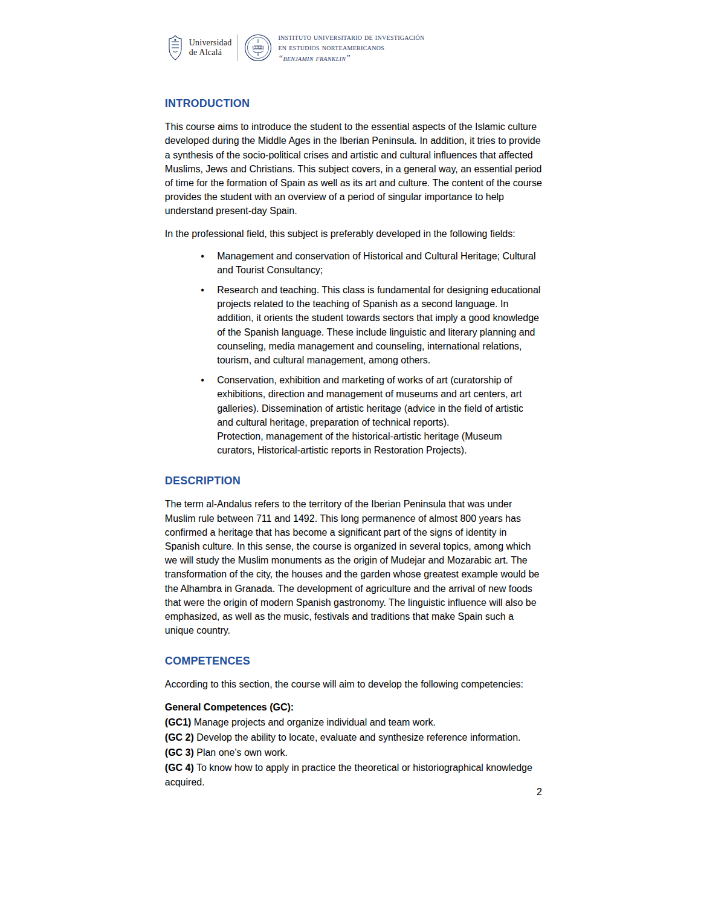Universidad
de Alcalá
UAH
Instituto Universitario de Investigación en Estudios Norteamericanos “Benjamin Franklin”
INTRODUCTION
This course aims to introduce the student to the essential aspects of the Islamic culture developed during the Middle Ages in the Iberian Peninsula. In addition, it tries to provide a synthesis of the socio-political crises and artistic and cultural influences that affected Muslims, Jews and Christians. This subject covers, in a general way, an essential period of time for the formation of Spain as well as its art and culture. The content of the course provides the student with an overview of a period of singular importance to help understand present-day Spain.
In the professional field, this subject is preferably developed in the following fields:
Management and conservation of Historical and Cultural Heritage; Cultural and Tourist Consultancy;
Research and teaching. This class is fundamental for designing educational projects related to the teaching of Spanish as a second language. In addition, it orients the student towards sectors that imply a good knowledge of the Spanish language. These include linguistic and literary planning and counseling, media management and counseling, international relations, tourism, and cultural management, among others.
Conservation, exhibition and marketing of works of art (curatorship of exhibitions, direction and management of museums and art centers, art galleries). Dissemination of artistic heritage (advice in the field of artistic and cultural heritage, preparation of technical reports).
Protection, management of the historical-artistic heritage (Museum curators, Historical-artistic reports in Restoration Projects).
DESCRIPTION
The term al-Andalus refers to the territory of the Iberian Peninsula that was under Muslim rule between 711 and 1492. This long permanence of almost 800 years has confirmed a heritage that has become a significant part of the signs of identity in Spanish culture. In this sense, the course is organized in several topics, among which we will study the Muslim monuments as the origin of Mudejar and Mozarabic art. The transformation of the city, the houses and the garden whose greatest example would be the Alhambra in Granada. The development of agriculture and the arrival of new foods that were the origin of modern Spanish gastronomy. The linguistic influence will also be emphasized, as well as the music, festivals and traditions that make Spain such a unique country.
COMPETENCES
According to this section, the course will aim to develop the following competencies:
General Competences (GC):
(GC1) Manage projects and organize individual and team work.
(GC 2) Develop the ability to locate, evaluate and synthesize reference information.
(GC 3) Plan one's own work.
(GC 4) To know how to apply in practice the theoretical or historiographical knowledge acquired.
2